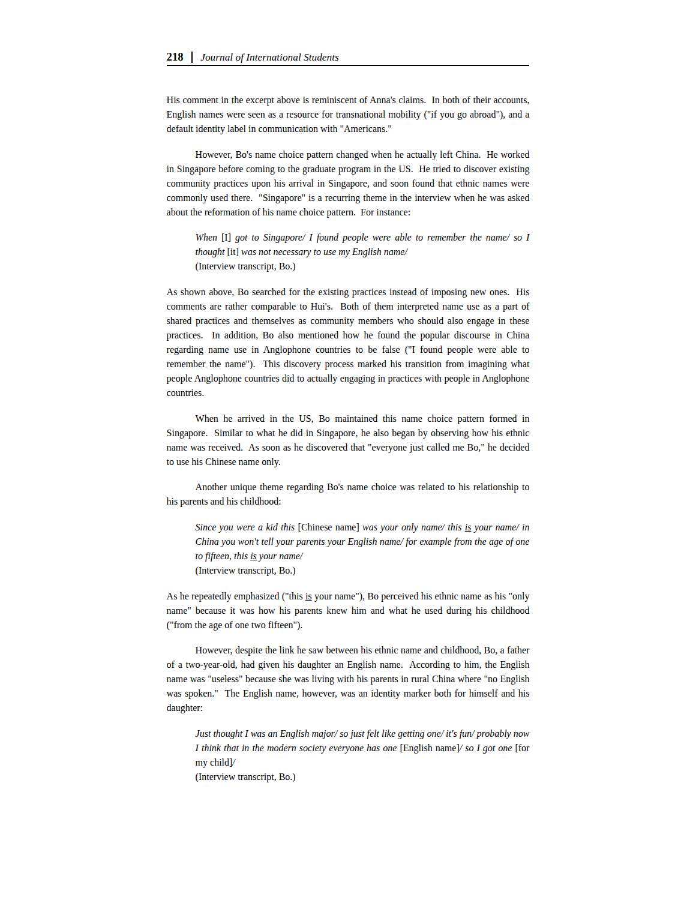218 Journal of International Students
His comment in the excerpt above is reminiscent of Anna's claims. In both of their accounts, English names were seen as a resource for transnational mobility ("if you go abroad"), and a default identity label in communication with "Americans."
However, Bo's name choice pattern changed when he actually left China. He worked in Singapore before coming to the graduate program in the US. He tried to discover existing community practices upon his arrival in Singapore, and soon found that ethnic names were commonly used there. "Singapore" is a recurring theme in the interview when he was asked about the reformation of his name choice pattern. For instance:
When [I] got to Singapore/ I found people were able to remember the name/ so I thought [it] was not necessary to use my English name/
(Interview transcript, Bo.)
As shown above, Bo searched for the existing practices instead of imposing new ones. His comments are rather comparable to Hui's. Both of them interpreted name use as a part of shared practices and themselves as community members who should also engage in these practices. In addition, Bo also mentioned how he found the popular discourse in China regarding name use in Anglophone countries to be false ("I found people were able to remember the name"). This discovery process marked his transition from imagining what people Anglophone countries did to actually engaging in practices with people in Anglophone countries.
When he arrived in the US, Bo maintained this name choice pattern formed in Singapore. Similar to what he did in Singapore, he also began by observing how his ethnic name was received. As soon as he discovered that "everyone just called me Bo," he decided to use his Chinese name only.
Another unique theme regarding Bo's name choice was related to his relationship to his parents and his childhood:
Since you were a kid this [Chinese name] was your only name/ this is your name/ in China you won't tell your parents your English name/ for example from the age of one to fifteen, this is your name/
(Interview transcript, Bo.)
As he repeatedly emphasized ("this is your name"), Bo perceived his ethnic name as his "only name" because it was how his parents knew him and what he used during his childhood ("from the age of one two fifteen").
However, despite the link he saw between his ethnic name and childhood, Bo, a father of a two-year-old, had given his daughter an English name. According to him, the English name was "useless" because she was living with his parents in rural China where "no English was spoken." The English name, however, was an identity marker both for himself and his daughter:
Just thought I was an English major/ so just felt like getting one/ it's fun/ probably now I think that in the modern society everyone has one [English name]/ so I got one [for my child]/
(Interview transcript, Bo.)